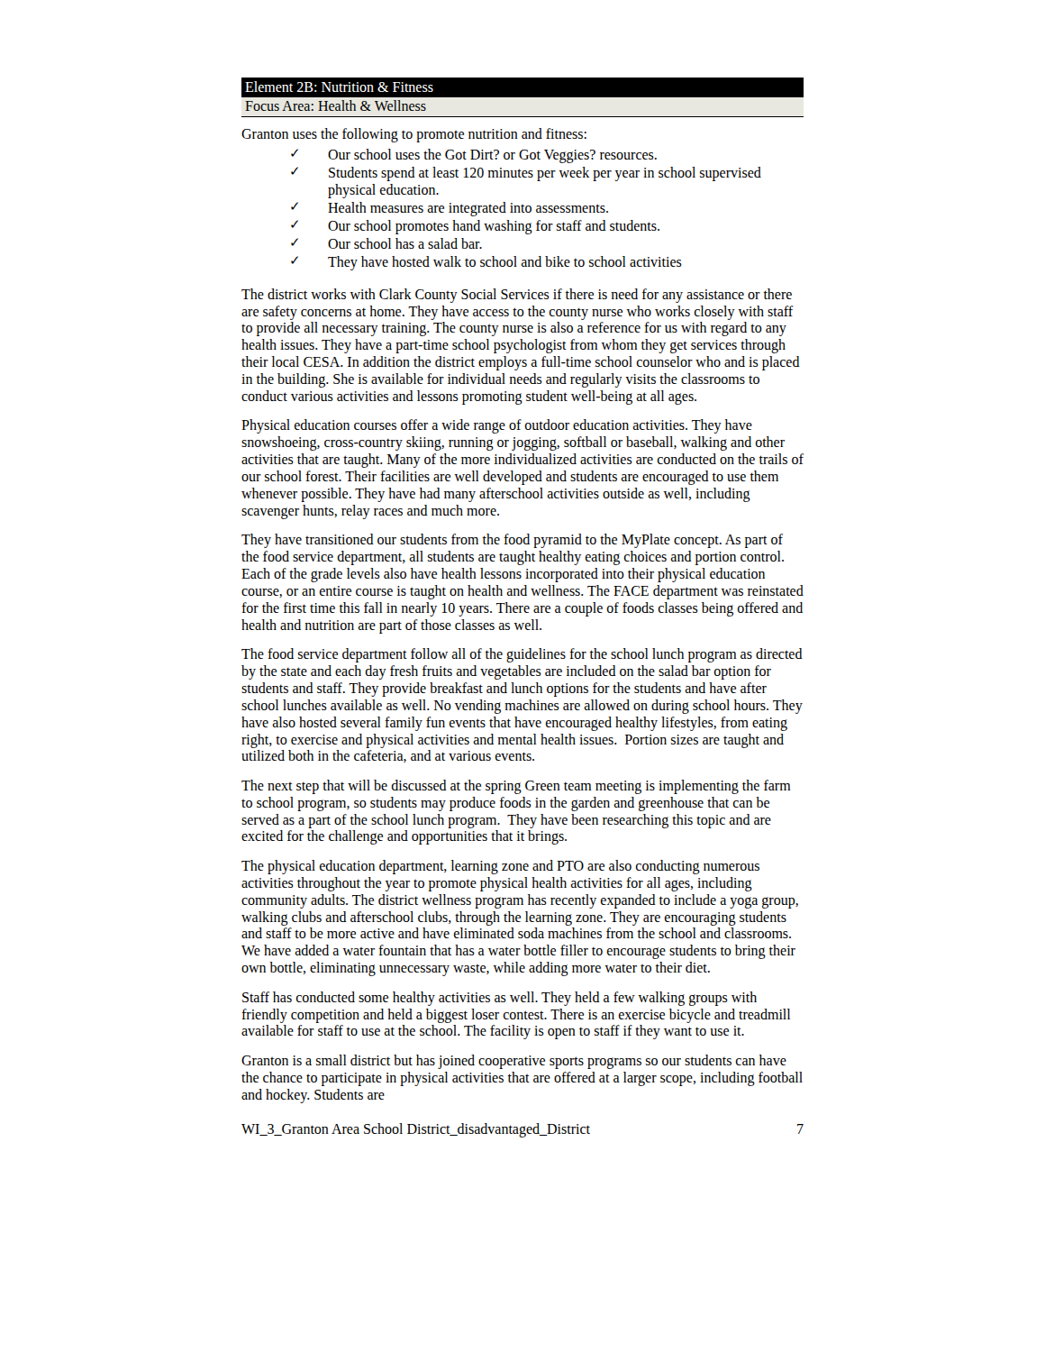Element 2B: Nutrition & Fitness
Focus Area: Health & Wellness
Granton uses the following to promote nutrition and fitness:
Our school uses the Got Dirt? or Got Veggies? resources.
Students spend at least 120 minutes per week per year in school supervised physical education.
Health measures are integrated into assessments.
Our school promotes hand washing for staff and students.
Our school has a salad bar.
They have hosted walk to school and bike to school activities
The district works with Clark County Social Services if there is need for any assistance or there are safety concerns at home. They have access to the county nurse who works closely with staff to provide all necessary training. The county nurse is also a reference for us with regard to any health issues. They have a part-time school psychologist from whom they get services through their local CESA. In addition the district employs a full-time school counselor who and is placed in the building. She is available for individual needs and regularly visits the classrooms to conduct various activities and lessons promoting student well-being at all ages.
Physical education courses offer a wide range of outdoor education activities. They have snowshoeing, cross-country skiing, running or jogging, softball or baseball, walking and other activities that are taught. Many of the more individualized activities are conducted on the trails of our school forest. Their facilities are well developed and students are encouraged to use them whenever possible. They have had many afterschool activities outside as well, including scavenger hunts, relay races and much more.
They have transitioned our students from the food pyramid to the MyPlate concept. As part of the food service department, all students are taught healthy eating choices and portion control. Each of the grade levels also have health lessons incorporated into their physical education course, or an entire course is taught on health and wellness. The FACE department was reinstated for the first time this fall in nearly 10 years. There are a couple of foods classes being offered and health and nutrition are part of those classes as well.
The food service department follow all of the guidelines for the school lunch program as directed by the state and each day fresh fruits and vegetables are included on the salad bar option for students and staff. They provide breakfast and lunch options for the students and have after school lunches available as well. No vending machines are allowed on during school hours. They have also hosted several family fun events that have encouraged healthy lifestyles, from eating right, to exercise and physical activities and mental health issues. Portion sizes are taught and utilized both in the cafeteria, and at various events.
The next step that will be discussed at the spring Green team meeting is implementing the farm to school program, so students may produce foods in the garden and greenhouse that can be served as a part of the school lunch program. They have been researching this topic and are excited for the challenge and opportunities that it brings.
The physical education department, learning zone and PTO are also conducting numerous activities throughout the year to promote physical health activities for all ages, including community adults. The district wellness program has recently expanded to include a yoga group, walking clubs and afterschool clubs, through the learning zone. They are encouraging students and staff to be more active and have eliminated soda machines from the school and classrooms. We have added a water fountain that has a water bottle filler to encourage students to bring their own bottle, eliminating unnecessary waste, while adding more water to their diet.
Staff has conducted some healthy activities as well. They held a few walking groups with friendly competition and held a biggest loser contest. There is an exercise bicycle and treadmill available for staff to use at the school. The facility is open to staff if they want to use it.
Granton is a small district but has joined cooperative sports programs so our students can have the chance to participate in physical activities that are offered at a larger scope, including football and hockey. Students are
WI_3_Granton Area School District_disadvantaged_District 7